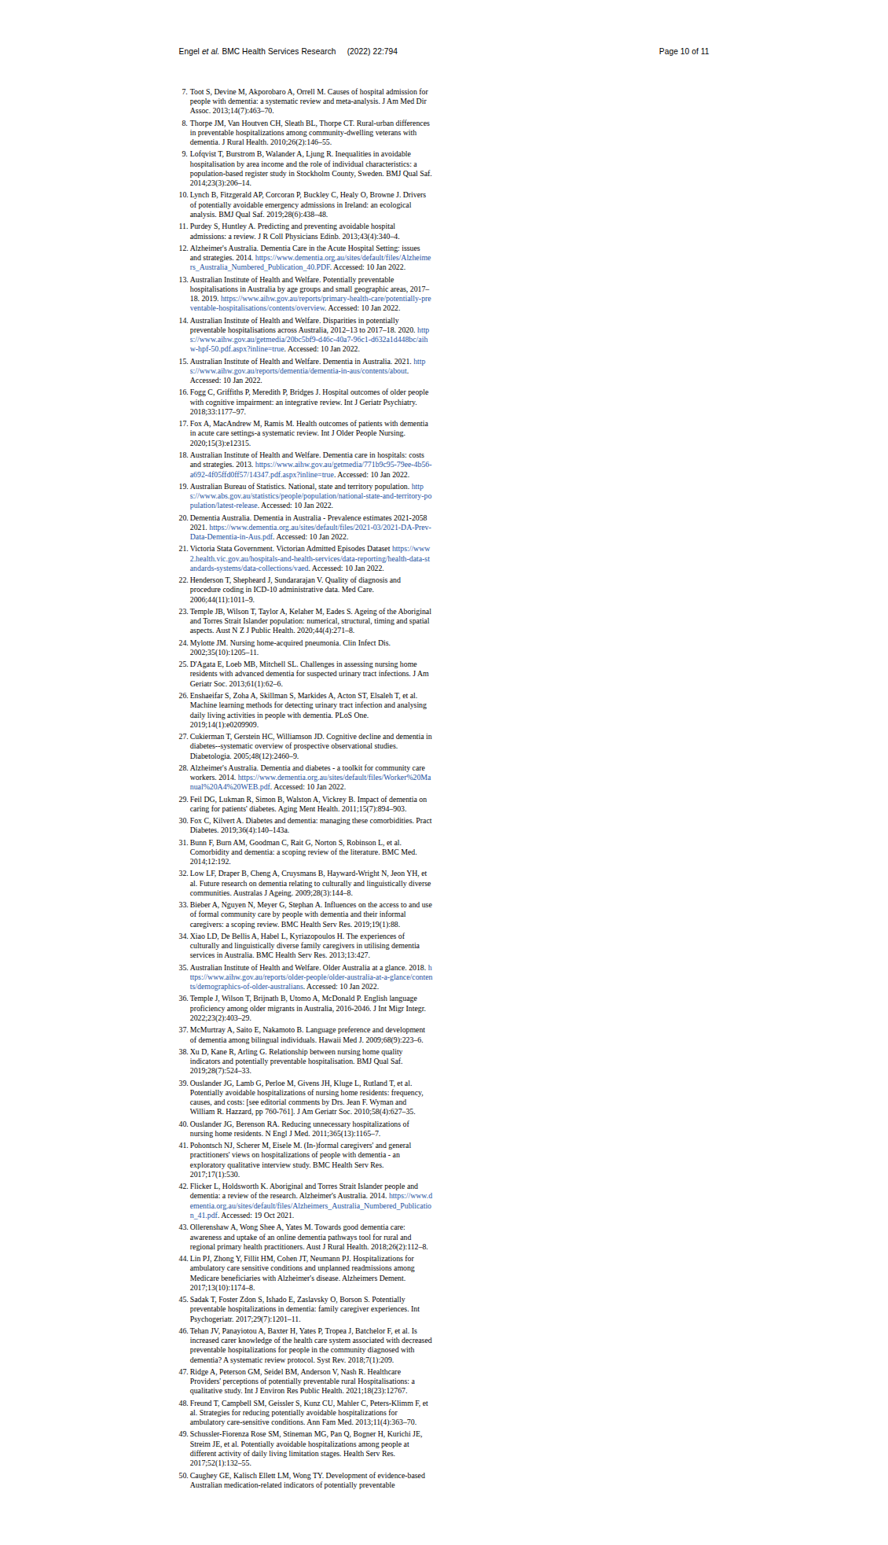Engel et al. BMC Health Services Research (2022) 22:794
Page 10 of 11
7. Toot S, Devine M, Akporobaro A, Orrell M. Causes of hospital admission for people with dementia: a systematic review and meta-analysis. J Am Med Dir Assoc. 2013;14(7):463–70.
8. Thorpe JM, Van Houtven CH, Sleath BL, Thorpe CT. Rural-urban differences in preventable hospitalizations among community-dwelling veterans with dementia. J Rural Health. 2010;26(2):146–55.
9. Lofqvist T, Burstrom B, Walander A, Ljung R. Inequalities in avoidable hospitalisation by area income and the role of individual characteristics: a population-based register study in Stockholm County, Sweden. BMJ Qual Saf. 2014;23(3):206–14.
10. Lynch B, Fitzgerald AP, Corcoran P, Buckley C, Healy O, Browne J. Drivers of potentially avoidable emergency admissions in Ireland: an ecological analysis. BMJ Qual Saf. 2019;28(6):438–48.
11. Purdey S, Huntley A. Predicting and preventing avoidable hospital admissions: a review. J R Coll Physicians Edinb. 2013;43(4):340–4.
12. Alzheimer's Australia. Dementia Care in the Acute Hospital Setting: issues and strategies. 2014. https://www.dementia.org.au/sites/default/files/Alzheimers_Australia_Numbered_Publication_40.PDF. Accessed: 10 Jan 2022.
13. Australian Institute of Health and Welfare. Potentially preventable hospitalisations in Australia by age groups and small geographic areas, 2017–18. 2019. https://www.aihw.gov.au/reports/primary-health-care/potentially-preventable-hospitalisations/contents/overview. Accessed: 10 Jan 2022.
14. Australian Institute of Health and Welfare. Disparities in potentially preventable hospitalisations across Australia, 2012–13 to 2017–18. 2020. https://www.aihw.gov.au/getmedia/20bc5bf9-d46c-40a7-96c1-d632a1d448bc/aihw-hpf-50.pdf.aspx?inline=true. Accessed: 10 Jan 2022.
15. Australian Institute of Health and Welfare. Dementia in Australia. 2021. https://www.aihw.gov.au/reports/dementia/dementia-in-aus/contents/about. Accessed: 10 Jan 2022.
16. Fogg C, Griffiths P, Meredith P, Bridges J. Hospital outcomes of older people with cognitive impairment: an integrative review. Int J Geriatr Psychiatry. 2018;33:1177–97.
17. Fox A, MacAndrew M, Ramis M. Health outcomes of patients with dementia in acute care settings-a systematic review. Int J Older People Nursing. 2020;15(3):e12315.
18. Australian Institute of Health and Welfare. Dementia care in hospitals: costs and strategies. 2013. https://www.aihw.gov.au/getmedia/771b9c95-79ee-4b56-a692-4f05ffd0ff57/14347.pdf.aspx?inline=true. Accessed: 10 Jan 2022.
19. Australian Bureau of Statistics. National, state and territory population. https://www.abs.gov.au/statistics/people/population/national-state-and-territory-population/latest-release. Accessed: 10 Jan 2022.
20. Dementia Australia. Dementia in Australia - Prevalence estimates 2021-2058 2021. https://www.dementia.org.au/sites/default/files/2021-03/2021-DA-Prev-Data-Dementia-in-Aus.pdf. Accessed: 10 Jan 2022.
21. Victoria Stata Government. Victorian Admitted Episodes Dataset https://www2.health.vic.gov.au/hospitals-and-health-services/data-reporting/health-data-standards-systems/data-collections/vaed. Accessed: 10 Jan 2022.
22. Henderson T, Shepheard J, Sundararajan V. Quality of diagnosis and procedure coding in ICD-10 administrative data. Med Care. 2006;44(11):1011–9.
23. Temple JB, Wilson T, Taylor A, Kelaher M, Eades S. Ageing of the Aboriginal and Torres Strait Islander population: numerical, structural, timing and spatial aspects. Aust N Z J Public Health. 2020;44(4):271–8.
24. Mylotte JM. Nursing home-acquired pneumonia. Clin Infect Dis. 2002;35(10):1205–11.
25. D'Agata E, Loeb MB, Mitchell SL. Challenges in assessing nursing home residents with advanced dementia for suspected urinary tract infections. J Am Geriatr Soc. 2013;61(1):62–6.
26. Enshaeifar S, Zoha A, Skillman S, Markides A, Acton ST, Elsaleh T, et al. Machine learning methods for detecting urinary tract infection and analysing daily living activities in people with dementia. PLoS One. 2019;14(1):e0209909.
27. Cukierman T, Gerstein HC, Williamson JD. Cognitive decline and dementia in diabetes--systematic overview of prospective observational studies. Diabetologia. 2005;48(12):2460–9.
28. Alzheimer's Australia. Dementia and diabetes - a toolkit for community care workers. 2014. https://www.dementia.org.au/sites/default/files/Worker%20Manual%20A4%20WEB.pdf. Accessed: 10 Jan 2022.
29. Feil DG, Lukman R, Simon B, Walston A, Vickrey B. Impact of dementia on caring for patients' diabetes. Aging Ment Health. 2011;15(7):894–903.
30. Fox C, Kilvert A. Diabetes and dementia: managing these comorbidities. Pract Diabetes. 2019;36(4):140–143a.
31. Bunn F, Burn AM, Goodman C, Rait G, Norton S, Robinson L, et al. Comorbidity and dementia: a scoping review of the literature. BMC Med. 2014;12:192.
32. Low LF, Draper B, Cheng A, Cruysmans B, Hayward-Wright N, Jeon YH, et al. Future research on dementia relating to culturally and linguistically diverse communities. Australas J Ageing. 2009;28(3):144–8.
33. Bieber A, Nguyen N, Meyer G, Stephan A. Influences on the access to and use of formal community care by people with dementia and their informal caregivers: a scoping review. BMC Health Serv Res. 2019;19(1):88.
34. Xiao LD, De Bellis A, Habel L, Kyriazopoulos H. The experiences of culturally and linguistically diverse family caregivers in utilising dementia services in Australia. BMC Health Serv Res. 2013;13:427.
35. Australian Institute of Health and Welfare. Older Australia at a glance. 2018. https://www.aihw.gov.au/reports/older-people/older-australia-at-a-glance/contents/demographics-of-older-australians. Accessed: 10 Jan 2022.
36. Temple J, Wilson T, Brijnath B, Utomo A, McDonald P. English language proficiency among older migrants in Australia, 2016-2046. J Int Migr Integr. 2022;23(2):403–29.
37. McMurtray A, Saito E, Nakamoto B. Language preference and development of dementia among bilingual individuals. Hawaii Med J. 2009;68(9):223–6.
38. Xu D, Kane R, Arling G. Relationship between nursing home quality indicators and potentially preventable hospitalisation. BMJ Qual Saf. 2019;28(7):524–33.
39. Ouslander JG, Lamb G, Perloe M, Givens JH, Kluge L, Rutland T, et al. Potentially avoidable hospitalizations of nursing home residents: frequency, causes, and costs: [see editorial comments by Drs. Jean F. Wyman and William R. Hazzard, pp 760-761]. J Am Geriatr Soc. 2010;58(4):627–35.
40. Ouslander JG, Berenson RA. Reducing unnecessary hospitalizations of nursing home residents. N Engl J Med. 2011;365(13):1165–7.
41. Pohontsch NJ, Scherer M, Eisele M. (In-)formal caregivers' and general practitioners' views on hospitalizations of people with dementia - an exploratory qualitative interview study. BMC Health Serv Res. 2017;17(1):530.
42. Flicker L, Holdsworth K. Aboriginal and Torres Strait Islander people and dementia: a review of the research. Alzheimer's Australia. 2014. https://www.dementia.org.au/sites/default/files/Alzheimers_Australia_Numbered_Publication_41.pdf. Accessed: 19 Oct 2021.
43. Ollerenshaw A, Wong Shee A, Yates M. Towards good dementia care: awareness and uptake of an online dementia pathways tool for rural and regional primary health practitioners. Aust J Rural Health. 2018;26(2):112–8.
44. Lin PJ, Zhong Y, Fillit HM, Cohen JT, Neumann PJ. Hospitalizations for ambulatory care sensitive conditions and unplanned readmissions among Medicare beneficiaries with Alzheimer's disease. Alzheimers Dement. 2017;13(10):1174–8.
45. Sadak T, Foster Zdon S, Ishado E, Zaslavsky O, Borson S. Potentially preventable hospitalizations in dementia: family caregiver experiences. Int Psychogeriatr. 2017;29(7):1201–11.
46. Tehan JV, Panayiotou A, Baxter H, Yates P, Tropea J, Batchelor F, et al. Is increased carer knowledge of the health care system associated with decreased preventable hospitalizations for people in the community diagnosed with dementia? A systematic review protocol. Syst Rev. 2018;7(1):209.
47. Ridge A, Peterson GM, Seidel BM, Anderson V, Nash R. Healthcare Providers' perceptions of potentially preventable rural Hospitalisations: a qualitative study. Int J Environ Res Public Health. 2021;18(23):12767.
48. Freund T, Campbell SM, Geissler S, Kunz CU, Mahler C, Peters-Klimm F, et al. Strategies for reducing potentially avoidable hospitalizations for ambulatory care-sensitive conditions. Ann Fam Med. 2013;11(4):363–70.
49. Schussler-Fiorenza Rose SM, Stineman MG, Pan Q, Bogner H, Kurichi JE, Streim JE, et al. Potentially avoidable hospitalizations among people at different activity of daily living limitation stages. Health Serv Res. 2017;52(1):132–55.
50. Caughey GE, Kalisch Ellett LM, Wong TY. Development of evidence-based Australian medication-related indicators of potentially preventable